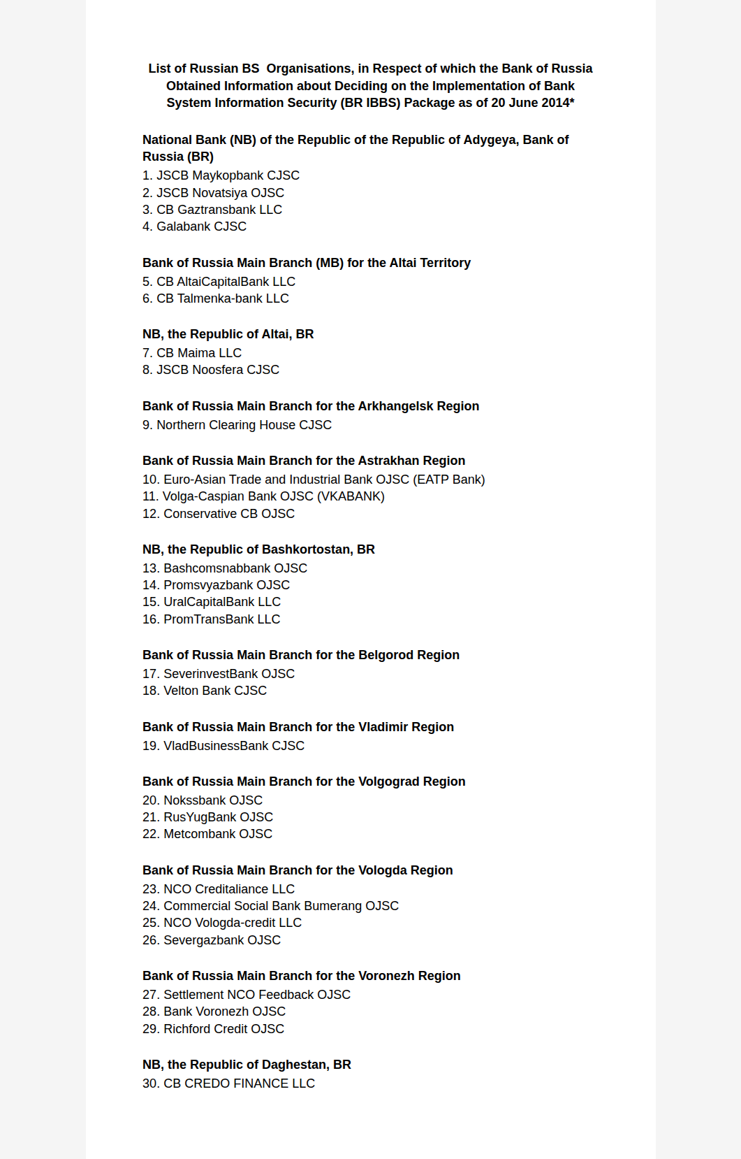List of Russian BS Organisations, in Respect of which the Bank of Russia Obtained Information about Deciding on the Implementation of Bank System Information Security (BR IBBS) Package as of 20 June 2014*
National Bank (NB) of the Republic of the Republic of Adygeya, Bank of Russia (BR)
JSCB Maykopbank CJSC
JSCB Novatsiya OJSC
CB Gaztransbank LLC
Galabank CJSC
Bank of Russia Main Branch (MB) for the Altai Territory
CB AltaiCapitalBank LLC
CB Talmenka-bank LLC
NB, the Republic of Altai, BR
CB Maima LLC
JSCB Noosfera CJSC
Bank of Russia Main Branch for the Arkhangelsk Region
Northern Clearing House CJSC
Bank of Russia Main Branch for the Astrakhan Region
Euro-Asian Trade and Industrial Bank OJSC (EATP Bank)
Volga-Caspian Bank OJSC (VKABANK)
Conservative CB OJSC
NB, the Republic of Bashkortostan, BR
Bashcomsnabbank OJSC
Promsvyazbank OJSC
UralCapitalBank LLC
PromTransBank LLC
Bank of Russia Main Branch for the Belgorod Region
SeverinvestBank OJSC
Velton Bank CJSC
Bank of Russia Main Branch for the Vladimir Region
VladBusinessBank CJSC
Bank of Russia Main Branch for the Volgograd Region
Nokssbank OJSC
RusYugBank OJSC
Metcombank OJSC
Bank of Russia Main Branch for the Vologda Region
NCO Creditaliance LLC
Commercial Social Bank Bumerang OJSC
NCO Vologda-credit LLC
Severgazbank OJSC
Bank of Russia Main Branch for the Voronezh Region
Settlement NCO Feedback OJSC
Bank Voronezh OJSC
Richford Credit OJSC
NB, the Republic of Daghestan, BR
CB CREDO FINANCE LLC